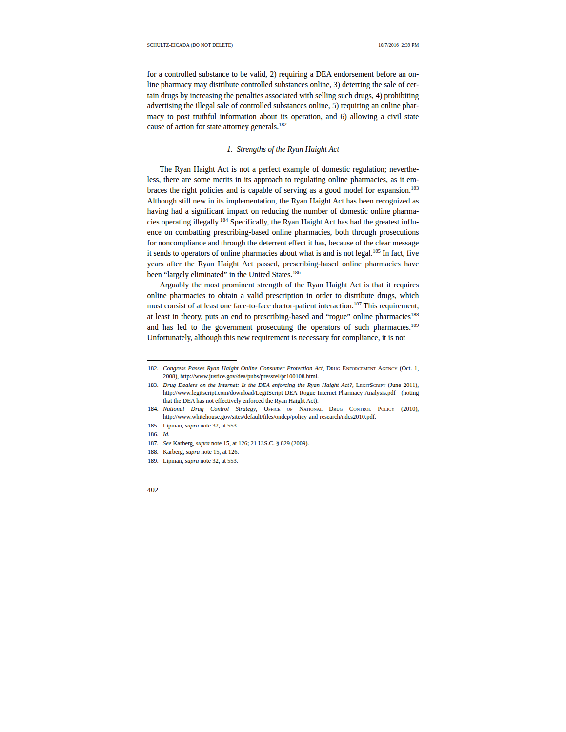Schultz-Eicada (Do Not Delete) 10/7/2016 2:39 PM
for a controlled substance to be valid, 2) requiring a DEA endorsement before an online pharmacy may distribute controlled substances online, 3) deterring the sale of certain drugs by increasing the penalties associated with selling such drugs, 4) prohibiting advertising the illegal sale of controlled substances online, 5) requiring an online pharmacy to post truthful information about its operation, and 6) allowing a civil state cause of action for state attorney generals.182
1. Strengths of the Ryan Haight Act
The Ryan Haight Act is not a perfect example of domestic regulation; nevertheless, there are some merits in its approach to regulating online pharmacies, as it embraces the right policies and is capable of serving as a good model for expansion.183 Although still new in its implementation, the Ryan Haight Act has been recognized as having had a significant impact on reducing the number of domestic online pharmacies operating illegally.184 Specifically, the Ryan Haight Act has had the greatest influence on combatting prescribing-based online pharmacies, both through prosecutions for noncompliance and through the deterrent effect it has, because of the clear message it sends to operators of online pharmacies about what is and is not legal.185 In fact, five years after the Ryan Haight Act passed, prescribing-based online pharmacies have been “largely eliminated” in the United States.186
Arguably the most prominent strength of the Ryan Haight Act is that it requires online pharmacies to obtain a valid prescription in order to distribute drugs, which must consist of at least one face-to-face doctor-patient interaction.187 This requirement, at least in theory, puts an end to prescribing-based and “rogue” online pharmacies188 and has led to the government prosecuting the operators of such pharmacies.189 Unfortunately, although this new requirement is necessary for compliance, it is not
182.
Congress Passes Ryan Haight Online Consumer Protection Act, Drug Enforcement Agency (Oct. 1, 2008), http://www.justice.gov/dea/pubs/pressrel/pr100108.html.
183.
Drug Dealers on the Internet: Is the DEA enforcing the Ryan Haight Act?, LegitScript (June 2011), http://www.legitscript.com/download/LegitScript-DEA-Rogue-Internet-Pharmacy-Analysis.pdf (noting that the DEA has not effectively enforced the Ryan Haight Act).
184.
National Drug Control Strategy, Office of National Drug Control Policy (2010), http://www.whitehouse.gov/sites/default/files/ondcp/policy-and-research/ndcs2010.pdf.
185.
Lipman, supra note 32, at 553.
186.
Id.
187.
See Karberg, supra note 15, at 126; 21 U.S.C. § 829 (2009).
188.
Karberg, supra note 15, at 126.
189.
Lipman, supra note 32, at 553.
402